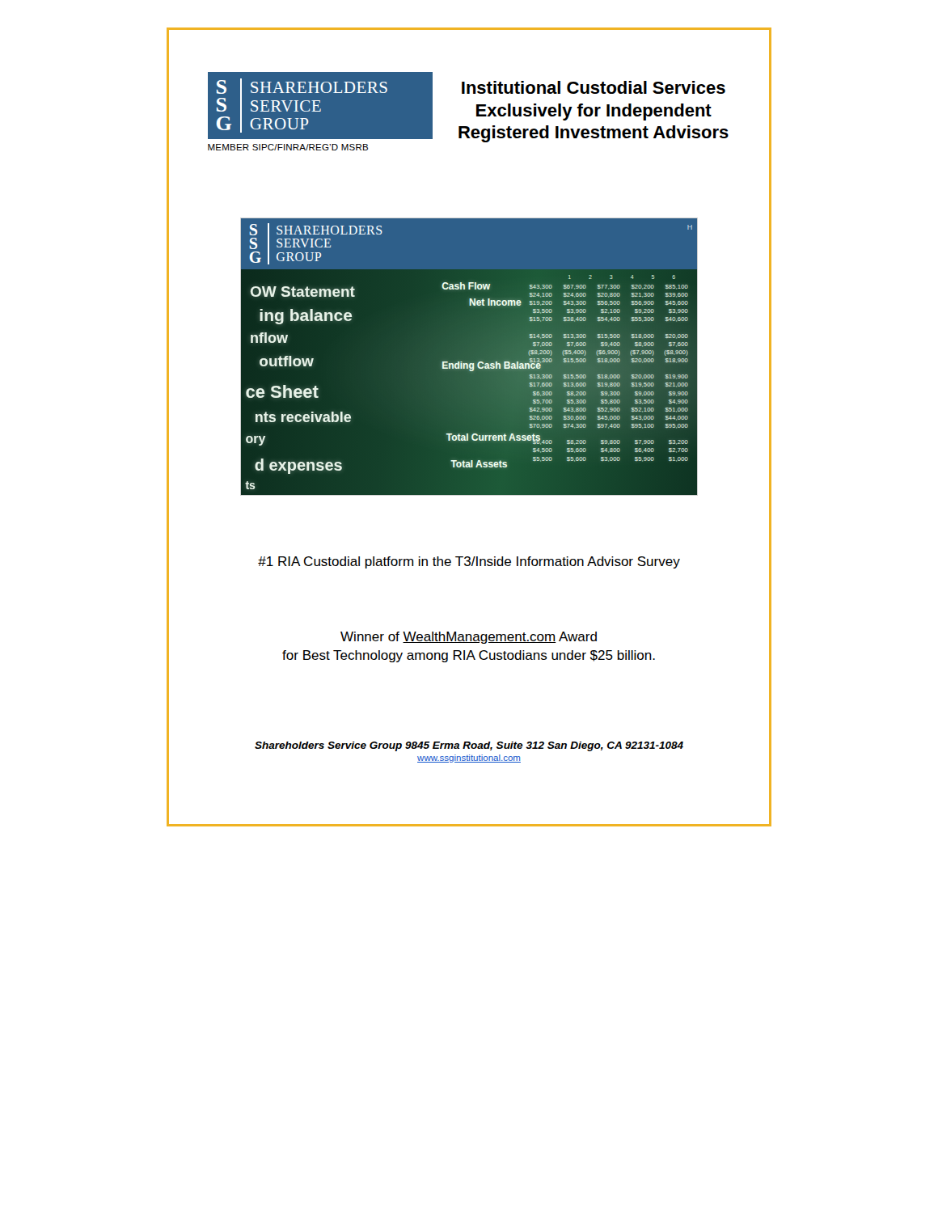SSG
Shareholders Service Group
MEMBER SIPC/FINRA/REG’D MSRB
Institutional Custodial Services
Exclusively for Independent
Registered Investment Advisors
SSG
Shareholders Service Group
H
1 2 3 4 5 6
OW Statement
ing balance
nflow
outflow
ce Sheet
nts receivable
ory
d expenses
ts
Cash Flow
Net Income
Ending Cash Balance
Total Current Assets
Total Assets
$43,300$67,900$77,300$20,200$85,100
$24,100$24,600$20,800$21,300$39,600
$19,200$43,300$56,500$56,900$45,600
$3,500$3,900$2,100$9,200$3,900
$15,700$38,400$54,400$55,300$40,600
$14,500$13,300$15,500$18,000$20,000
$7,000$7,600$9,400$8,900$7,600
($8,200)($5,400)($6,900)($7,900)($8,900)
$13,300$15,500$18,000$20,000$18,900
$13,300$15,500$18,000$20,000$19,900
$17,600$13,600$19,800$19,500$21,000
$6,300$8,200$9,300$9,000$9,900
$5,700$5,300$5,800$3,500$4,900
$42,900$43,800$52,900$52,100$51,000
$26,000$30,600$45,000$43,000$44,000
$70,900$74,300$97,400$95,100$95,000
$6,400$8,200$9,800$7,900$3,200
$4,500$5,600$4,800$6,400$2,700
$5,500$5,600$3,000$5,900$1,000
#1 RIA Custodial platform in the T3/Inside Information Advisor Survey
Winner of WealthManagement.com Award
for Best Technology among RIA Custodians under $25 billion.
Shareholders Service Group 9845 Erma Road, Suite 312 San Diego, CA 92131-1084
www.ssginstitutional.com